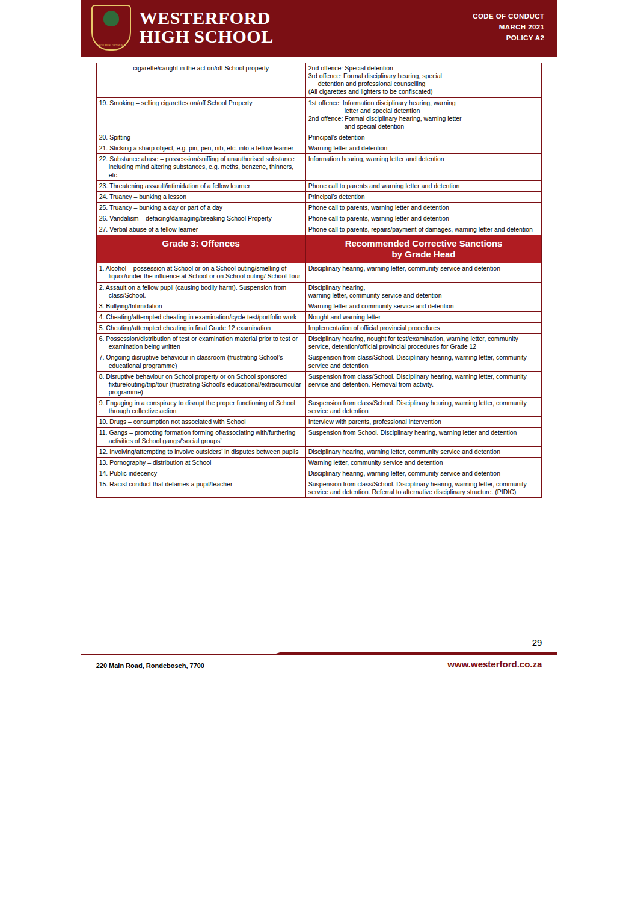WESTERFORD
HIGH SCHOOL
CODE OF CONDUCT
MARCH 2021
POLICY A2
| cigarette/caught in the act on/off School property | 2nd offence: Special detention 3rd offence: Formal disciplinary hearing, special detention and professional counselling (All cigarettes and lighters to be confiscated) |
| 19. Smoking – selling cigarettes on/off School Property | 1st offence: Information disciplinary hearing, warning letter and special detention 2nd offence: Formal disciplinary hearing, warning letter and special detention |
| 20. Spitting | Principal’s detention |
| 21. Sticking a sharp object, e.g. pin, pen, nib, etc. into a fellow learner | Warning letter and detention |
| 22. Substance abuse – possession/sniffing of unauthorised substance including mind altering substances, e.g. meths, benzene, thinners, etc. | Information hearing, warning letter and detention |
| 23. Threatening assault/intimidation of a fellow learner | Phone call to parents and warning letter and detention |
| 24. Truancy – bunking a lesson | Principal’s detention |
| 25. Truancy – bunking a day or part of a day | Phone call to parents, warning letter and detention |
| 26. Vandalism – defacing/damaging/breaking School Property | Phone call to parents, warning letter and detention |
| 27. Verbal abuse of a fellow learner | Phone call to parents, repairs/payment of damages, warning letter and detention |
| Grade 3: Offences | Recommended Corrective Sanctions by Grade Head |
| 1. Alcohol – possession at School or on a School outing/smelling of liquor/under the influence at School or on School outing/ School Tour | Disciplinary hearing, warning letter, community service and detention |
| 2. Assault on a fellow pupil (causing bodily harm). Suspension from class/School. | Disciplinary hearing, warning letter, community service and detention |
| 3. Bullying/Intimidation | Warning letter and community service and detention |
| 4. Cheating/attempted cheating in examination/cycle test/portfolio work | Nought and warning letter |
| 5. Cheating/attempted cheating in final Grade 12 examination | Implementation of official provincial procedures |
| 6. Possession/distribution of test or examination material prior to test or examination being written | Disciplinary hearing, nought for test/examination, warning letter, community service, detention/official provincial procedures for Grade 12 |
| 7. Ongoing disruptive behaviour in classroom (frustrating School’s educational programme) | Suspension from class/School. Disciplinary hearing, warning letter, community service and detention |
| 8. Disruptive behaviour on School property or on School sponsored fixture/outing/trip/tour (frustrating School’s educational/extracurricular programme) | Suspension from class/School. Disciplinary hearing, warning letter, community service and detention. Removal from activity. |
| 9. Engaging in a conspiracy to disrupt the proper functioning of School through collective action | Suspension from class/School. Disciplinary hearing, warning letter, community service and detention |
| 10. Drugs – consumption not associated with School | Interview with parents, professional intervention |
| 11. Gangs – promoting formation forming of/associating with/furthering activities of School gangs/‘social groups’ | Suspension from School. Disciplinary hearing, warning letter and detention |
| 12. Involving/attempting to involve outsiders’ in disputes between pupils | Disciplinary hearing, warning letter, community service and detention |
| 13. Pornography – distribution at School | Warning letter, community service and detention |
| 14. Public indecency | Disciplinary hearing, warning letter, community service and detention |
| 15. Racist conduct that defames a pupil/teacher | Suspension from class/School. Disciplinary hearing, warning letter, community service and detention. Referral to alternative disciplinary structure. (PIDIC) |
29
220 Main Road, Rondebosch, 7700
www.westerford.co.za